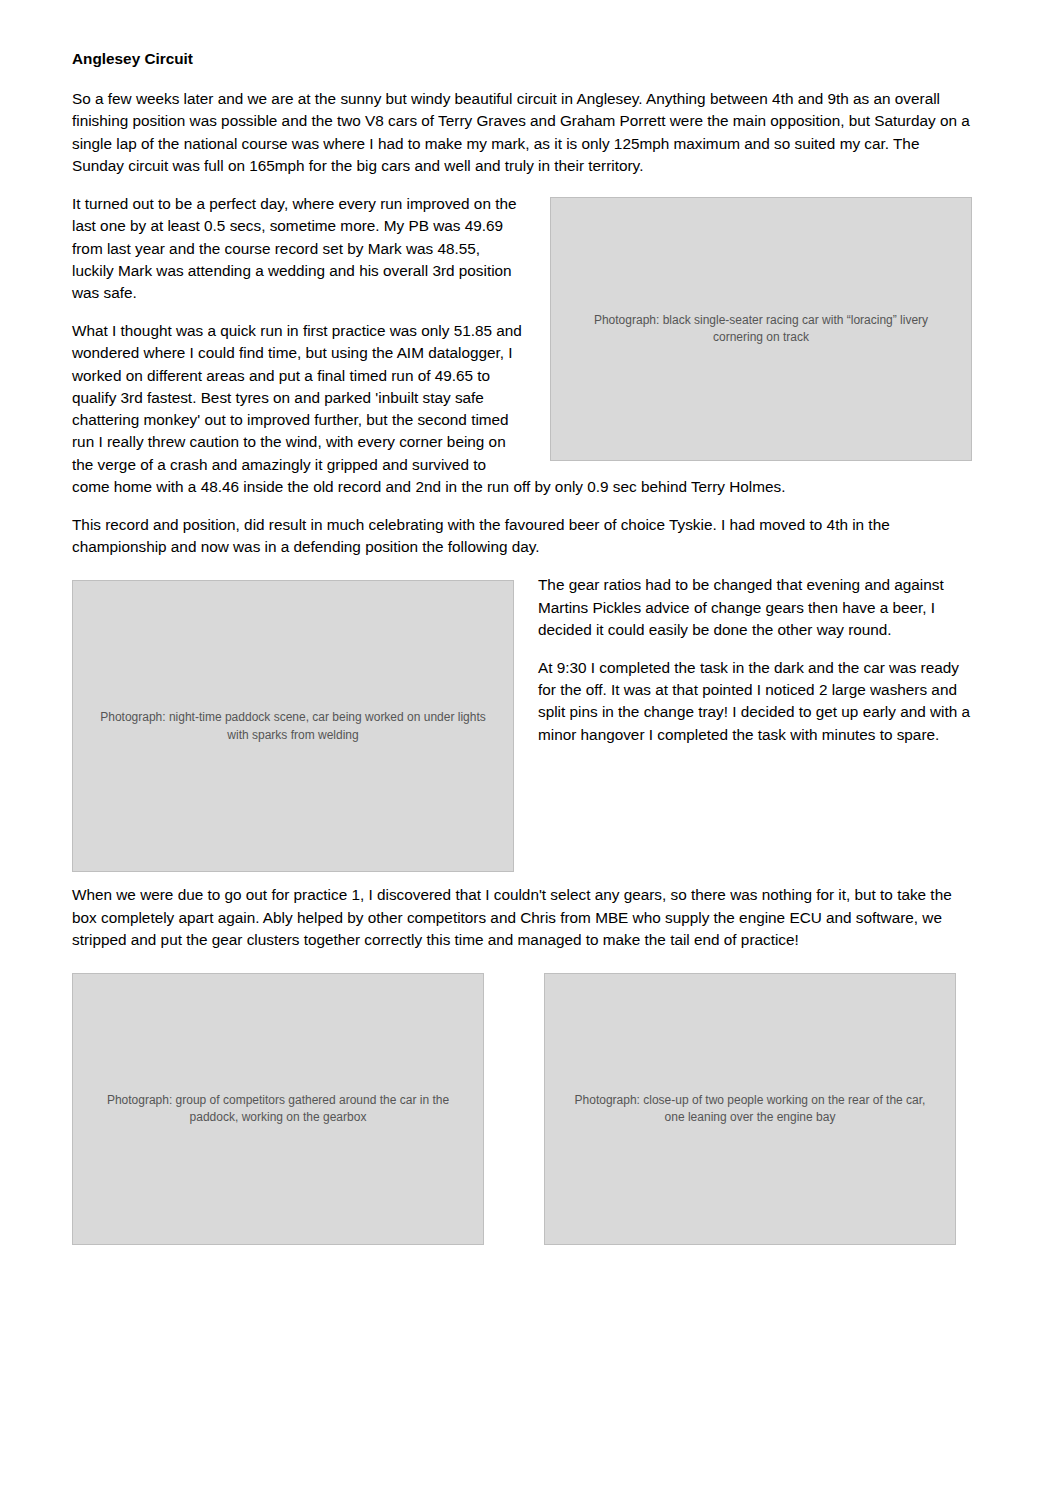Anglesey Circuit
So a few weeks later and we are at the sunny but windy beautiful circuit in Anglesey. Anything between 4th and 9th as an overall finishing position was possible and the two V8 cars of Terry Graves and Graham Porrett were the main opposition, but Saturday on a single lap of the national course was where I had to make my mark, as it is only 125mph maximum and so suited my car. The Sunday circuit was full on 165mph for the big cars and well and truly in their territory.
Photograph: black single-seater racing car with “loracing” livery cornering on track
It turned out to be a perfect day, where every run improved on the last one by at least 0.5 secs, sometime more. My PB was 49.69 from last year and the course record set by Mark was 48.55, luckily Mark was attending a wedding and his overall 3rd position was safe.
What I thought was a quick run in first practice was only 51.85 and wondered where I could find time, but using the AIM datalogger, I worked on different areas and put a final timed run of 49.65 to qualify 3rd fastest. Best tyres on and parked 'inbuilt stay safe chattering monkey' out to improved further, but the second timed run I really threw caution to the wind, with every corner being on the verge of a crash and amazingly it gripped and survived to come home with a 48.46 inside the old record and 2nd in the run off by only 0.9 sec behind Terry Holmes.
This record and position, did result in much celebrating with the favoured beer of choice Tyskie. I had moved to 4th in the championship and now was in a defending position the following day.
Photograph: night-time paddock scene, car being worked on under lights with sparks from welding
The gear ratios had to be changed that evening and against Martins Pickles advice of change gears then have a beer, I decided it could easily be done the other way round.
At 9:30 I completed the task in the dark and the car was ready for the off. It was at that pointed I noticed 2 large washers and split pins in the change tray! I decided to get up early and with a minor hangover I completed the task with minutes to spare.
When we were due to go out for practice 1, I discovered that I couldn't select any gears, so there was nothing for it, but to take the box completely apart again. Ably helped by other competitors and Chris from MBE who supply the engine ECU and software, we stripped and put the gear clusters together correctly this time and managed to make the tail end of practice!
Photograph: group of competitors gathered around the car in the paddock, working on the gearbox
Photograph: close-up of two people working on the rear of the car, one leaning over the engine bay